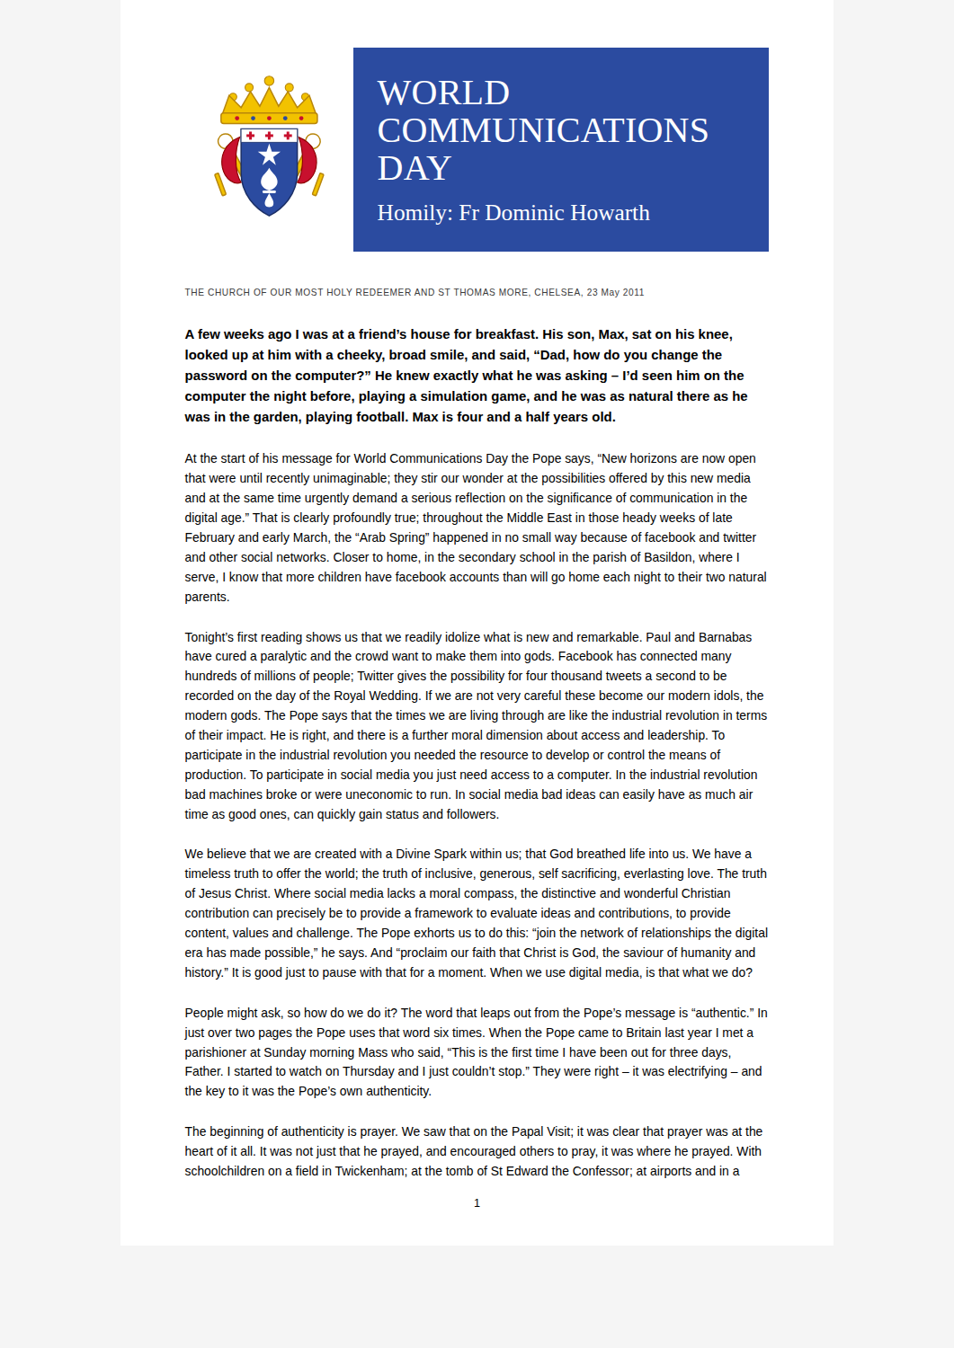WORLD COMMUNICATIONS DAY
Homily: Fr Dominic Howarth
The Church of Our Most Holy Redeemer and St Thomas More, Chelsea, 23 May 2011
A few weeks ago I was at a friend’s house for breakfast. His son, Max, sat on his knee, looked up at him with a cheeky, broad smile, and said, “Dad, how do you change the password on the computer?” He knew exactly what he was asking – I’d seen him on the computer the night before, playing a simulation game, and he was as natural there as he was in the garden, playing football. Max is four and a half years old.
At the start of his message for World Communications Day the Pope says, “New horizons are now open that were until recently unimaginable; they stir our wonder at the possibilities offered by this new media and at the same time urgently demand a serious reflection on the significance of communication in the digital age.” That is clearly profoundly true; throughout the Middle East in those heady weeks of late February and early March, the “Arab Spring” happened in no small way because of facebook and twitter and other social networks. Closer to home, in the secondary school in the parish of Basildon, where I serve, I know that more children have facebook accounts than will go home each night to their two natural parents.
Tonight’s first reading shows us that we readily idolize what is new and remarkable. Paul and Barnabas have cured a paralytic and the crowd want to make them into gods. Facebook has connected many hundreds of millions of people; Twitter gives the possibility for four thousand tweets a second to be recorded on the day of the Royal Wedding. If we are not very careful these become our modern idols, the modern gods. The Pope says that the times we are living through are like the industrial revolution in terms of their impact. He is right, and there is a further moral dimension about access and leadership. To participate in the industrial revolution you needed the resource to develop or control the means of production. To participate in social media you just need access to a computer. In the industrial revolution bad machines broke or were uneconomic to run. In social media bad ideas can easily have as much air time as good ones, can quickly gain status and followers.
We believe that we are created with a Divine Spark within us; that God breathed life into us. We have a timeless truth to offer the world; the truth of inclusive, generous, self sacrificing, everlasting love. The truth of Jesus Christ. Where social media lacks a moral compass, the distinctive and wonderful Christian contribution can precisely be to provide a framework to evaluate ideas and contributions, to provide content, values and challenge. The Pope exhorts us to do this: “join the network of relationships the digital era has made possible,” he says. And “proclaim our faith that Christ is God, the saviour of humanity and history.” It is good just to pause with that for a moment. When we use digital media, is that what we do?
People might ask, so how do we do it? The word that leaps out from the Pope’s message is “authentic.” In just over two pages the Pope uses that word six times. When the Pope came to Britain last year I met a parishioner at Sunday morning Mass who said, “This is the first time I have been out for three days, Father. I started to watch on Thursday and I just couldn’t stop.” They were right – it was electrifying – and the key to it was the Pope’s own authenticity.
The beginning of authenticity is prayer. We saw that on the Papal Visit; it was clear that prayer was at the heart of it all. It was not just that he prayed, and encouraged others to pray, it was where he prayed. With schoolchildren on a field in Twickenham; at the tomb of St Edward the Confessor; at airports and in a
1